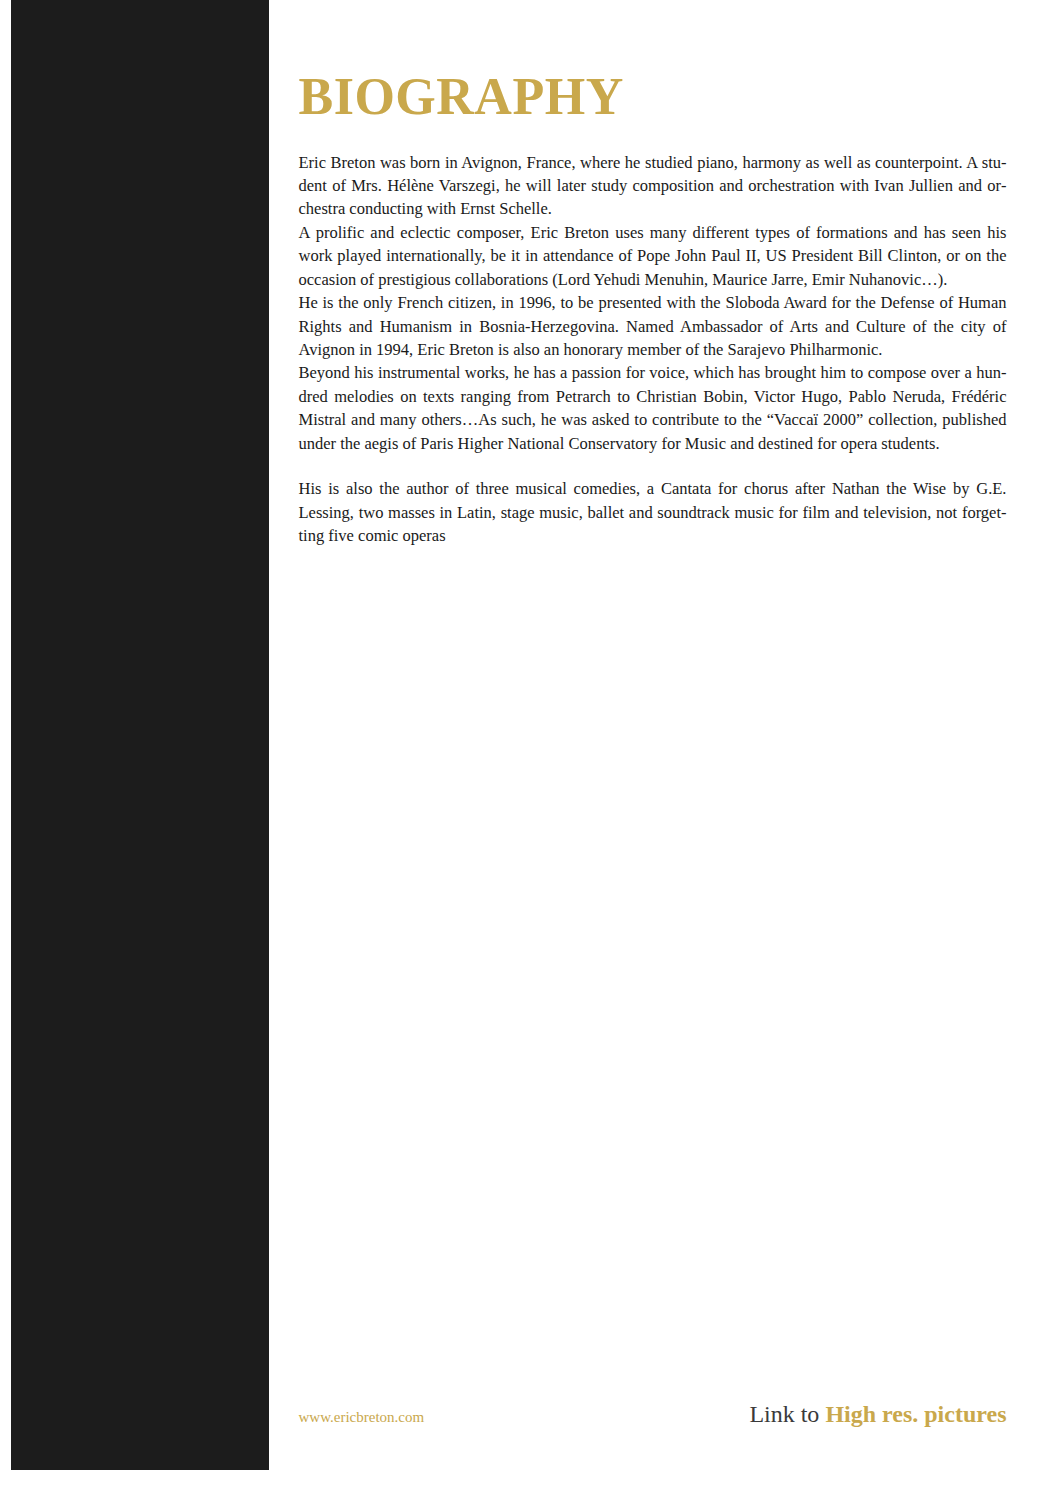BIOGRAPHY
Eric Breton was born in Avignon, France, where he studied piano, harmony as well as counterpoint. A student of Mrs. Hélène Varszegi, he will later study composition and orchestration with Ivan Jullien and orchestra conducting with Ernst Schelle.
A prolific and eclectic composer, Eric Breton uses many different types of formations and has seen his work played internationally, be it in attendance of Pope John Paul II, US President Bill Clinton, or on the occasion of prestigious collaborations (Lord Yehudi Menuhin, Maurice Jarre, Emir Nuhanovic…).
He is the only French citizen, in 1996, to be presented with the Sloboda Award for the Defense of Human Rights and Humanism in Bosnia-Herzegovina. Named Ambassador of Arts and Culture of the city of Avignon in 1994, Eric Breton is also an honorary member of the Sarajevo Philharmonic.
Beyond his instrumental works, he has a passion for voice, which has brought him to compose over a hundred melodies on texts ranging from Petrarch to Christian Bobin, Victor Hugo, Pablo Neruda, Frédéric Mistral and many others…As such, he was asked to contribute to the “Vaccaï 2000” collection, published under the aegis of Paris Higher National Conservatory for Music and destined for opera students.
His is also the author of three musical comedies, a Cantata for chorus after Nathan the Wise by G.E. Lessing, two masses in Latin, stage music, ballet and soundtrack music for film and television, not forgetting five comic operas
www.ericbreton.com Link to High res. pictures